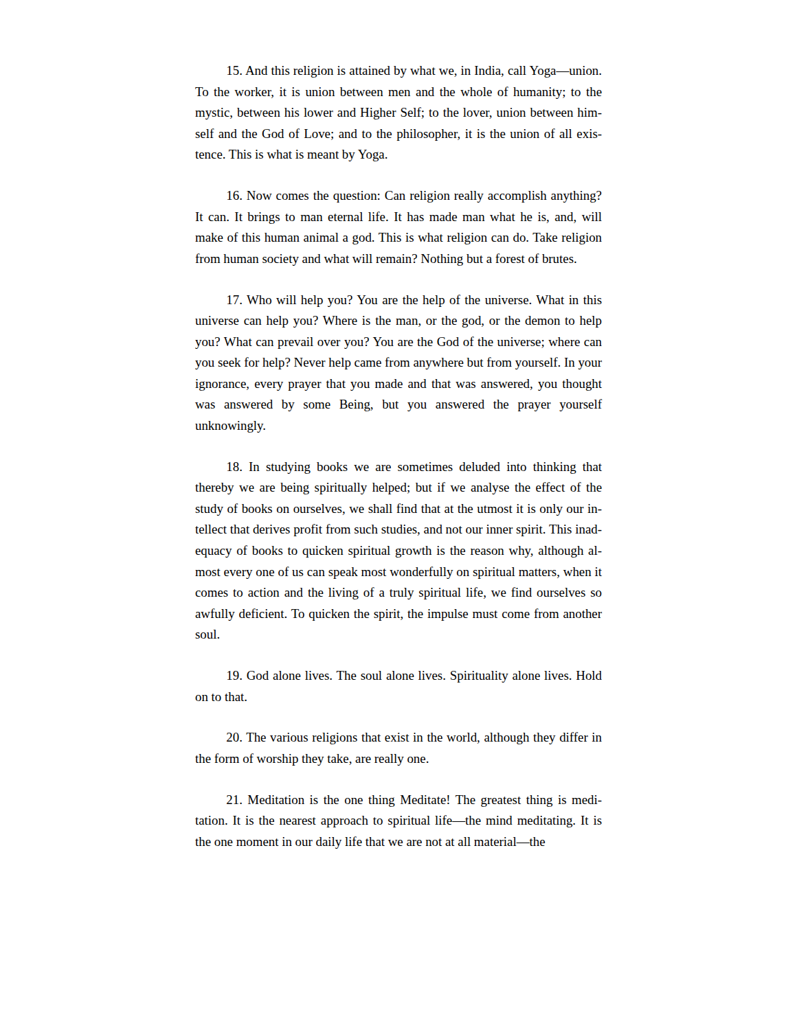15. And this religion is attained by what we, in India, call Yoga—union. To the worker, it is union between men and the whole of humanity; to the mystic, between his lower and Higher Self; to the lover, union between himself and the God of Love; and to the philosopher, it is the union of all existence. This is what is meant by Yoga.
16. Now comes the question: Can religion really accomplish anything? It can. It brings to man eternal life. It has made man what he is, and, will make of this human animal a god. This is what religion can do. Take religion from human society and what will remain? Nothing but a forest of brutes.
17. Who will help you? You are the help of the universe. What in this universe can help you? Where is the man, or the god, or the demon to help you? What can prevail over you? You are the God of the universe; where can you seek for help? Never help came from anywhere but from yourself. In your ignorance, every prayer that you made and that was answered, you thought was answered by some Being, but you answered the prayer yourself unknowingly.
18. In studying books we are sometimes deluded into thinking that thereby we are being spiritually helped; but if we analyse the effect of the study of books on ourselves, we shall find that at the utmost it is only our intellect that derives profit from such studies, and not our inner spirit. This inadequacy of books to quicken spiritual growth is the reason why, although almost every one of us can speak most wonderfully on spiritual matters, when it comes to action and the living of a truly spiritual life, we find ourselves so awfully deficient. To quicken the spirit, the impulse must come from another soul.
19. God alone lives. The soul alone lives. Spirituality alone lives. Hold on to that.
20. The various religions that exist in the world, although they differ in the form of worship they take, are really one.
21. Meditation is the one thing Meditate! The greatest thing is medi­tation. It is the nearest approach to spiritual life—the mind meditating. It is the one moment in our daily life that we are not at all material—the